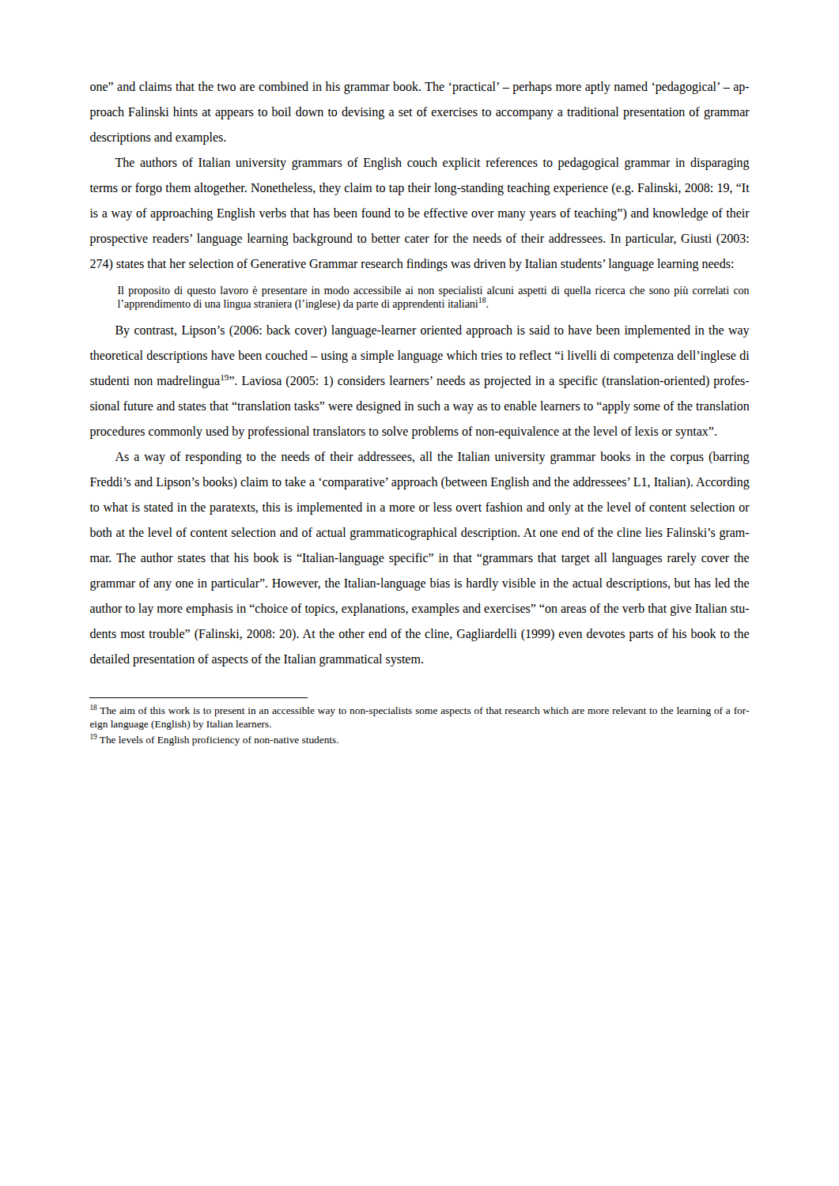one” and claims that the two are combined in his grammar book. The ‘practical’ – perhaps more aptly named ‘pedagogical’ – approach Falinski hints at appears to boil down to devising a set of exercises to accompany a traditional presentation of grammar descriptions and examples.
The authors of Italian university grammars of English couch explicit references to pedagogical grammar in disparaging terms or forgo them altogether. Nonetheless, they claim to tap their long-standing teaching experience (e.g. Falinski, 2008: 19, “It is a way of approaching English verbs that has been found to be effective over many years of teaching”) and knowledge of their prospective readers’ language learning background to better cater for the needs of their addressees. In particular, Giusti (2003: 274) states that her selection of Generative Grammar research findings was driven by Italian students’ language learning needs:
Il proposito di questo lavoro è presentare in modo accessibile ai non specialisti alcuni aspetti di quella ricerca che sono più correlati con l’apprendimento di una lingua straniera (l’inglese) da parte di apprendenti italiani18.
By contrast, Lipson’s (2006: back cover) language-learner oriented approach is said to have been implemented in the way theoretical descriptions have been couched – using a simple language which tries to reflect “i livelli di competenza dell’inglese di studenti non madrelingua19”. Laviosa (2005: 1) considers learners’ needs as projected in a specific (translation-oriented) professional future and states that “translation tasks” were designed in such a way as to enable learners to “apply some of the translation procedures commonly used by professional translators to solve problems of non-equivalence at the level of lexis or syntax”.
As a way of responding to the needs of their addressees, all the Italian university grammar books in the corpus (barring Freddi’s and Lipson’s books) claim to take a ‘comparative’ approach (between English and the addressees’ L1, Italian). According to what is stated in the paratexts, this is implemented in a more or less overt fashion and only at the level of content selection or both at the level of content selection and of actual grammaticographical description. At one end of the cline lies Falinski’s grammar. The author states that his book is “Italian-language specific” in that “grammars that target all languages rarely cover the grammar of any one in particular”. However, the Italian-language bias is hardly visible in the actual descriptions, but has led the author to lay more emphasis in “choice of topics, explanations, examples and exercises” “on areas of the verb that give Italian students most trouble” (Falinski, 2008: 20). At the other end of the cline, Gagliardelli (1999) even devotes parts of his book to the detailed presentation of aspects of the Italian grammatical system.
18 The aim of this work is to present in an accessible way to non-specialists some aspects of that research which are more relevant to the learning of a foreign language (English) by Italian learners.
19 The levels of English proficiency of non-native students.